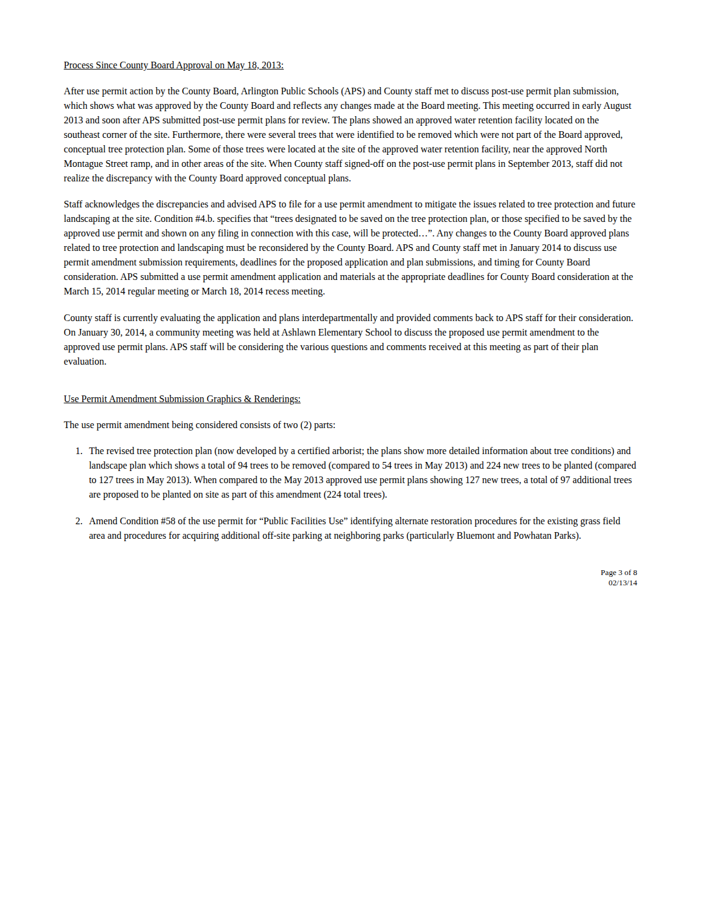Process Since County Board Approval on May 18, 2013:
After use permit action by the County Board, Arlington Public Schools (APS) and County staff met to discuss post-use permit plan submission, which shows what was approved by the County Board and reflects any changes made at the Board meeting. This meeting occurred in early August 2013 and soon after APS submitted post-use permit plans for review. The plans showed an approved water retention facility located on the southeast corner of the site. Furthermore, there were several trees that were identified to be removed which were not part of the Board approved, conceptual tree protection plan. Some of those trees were located at the site of the approved water retention facility, near the approved North Montague Street ramp, and in other areas of the site. When County staff signed-off on the post-use permit plans in September 2013, staff did not realize the discrepancy with the County Board approved conceptual plans.
Staff acknowledges the discrepancies and advised APS to file for a use permit amendment to mitigate the issues related to tree protection and future landscaping at the site. Condition #4.b. specifies that “trees designated to be saved on the tree protection plan, or those specified to be saved by the approved use permit and shown on any filing in connection with this case, will be protected…”. Any changes to the County Board approved plans related to tree protection and landscaping must be reconsidered by the County Board. APS and County staff met in January 2014 to discuss use permit amendment submission requirements, deadlines for the proposed application and plan submissions, and timing for County Board consideration. APS submitted a use permit amendment application and materials at the appropriate deadlines for County Board consideration at the March 15, 2014 regular meeting or March 18, 2014 recess meeting.
County staff is currently evaluating the application and plans interdepartmentally and provided comments back to APS staff for their consideration. On January 30, 2014, a community meeting was held at Ashlawn Elementary School to discuss the proposed use permit amendment to the approved use permit plans. APS staff will be considering the various questions and comments received at this meeting as part of their plan evaluation.
Use Permit Amendment Submission Graphics & Renderings:
The use permit amendment being considered consists of two (2) parts:
The revised tree protection plan (now developed by a certified arborist; the plans show more detailed information about tree conditions) and landscape plan which shows a total of 94 trees to be removed (compared to 54 trees in May 2013) and 224 new trees to be planted (compared to 127 trees in May 2013). When compared to the May 2013 approved use permit plans showing 127 new trees, a total of 97 additional trees are proposed to be planted on site as part of this amendment (224 total trees).
Amend Condition #58 of the use permit for “Public Facilities Use” identifying alternate restoration procedures for the existing grass field area and procedures for acquiring additional off-site parking at neighboring parks (particularly Bluemont and Powhatan Parks).
Page 3 of 8
02/13/14